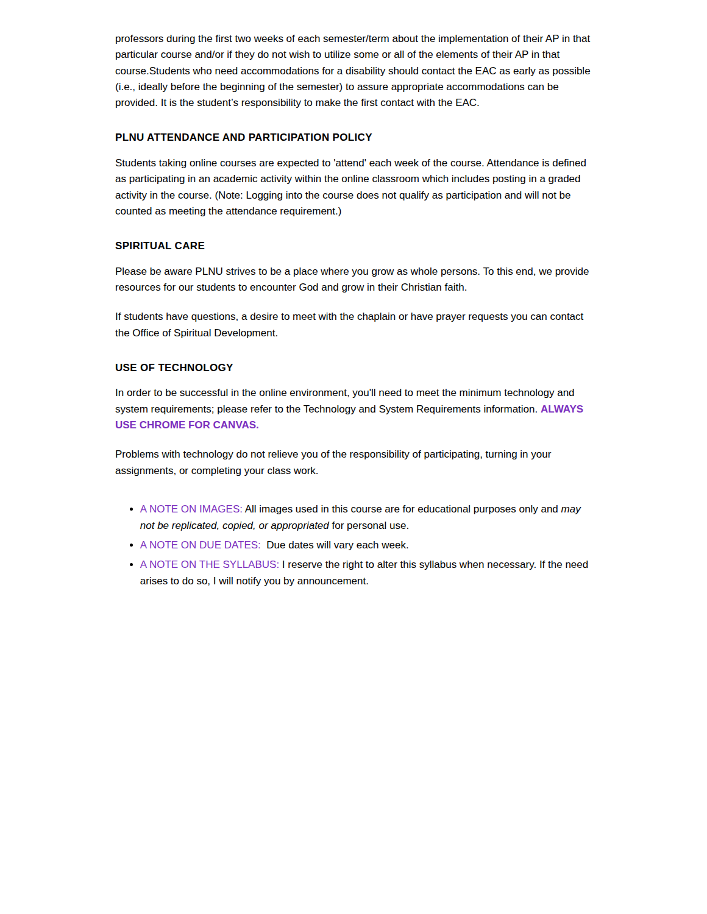professors during the first two weeks of each semester/term about the implementation of their AP in that particular course and/or if they do not wish to utilize some or all of the elements of their AP in that course.Students who need accommodations for a disability should contact the EAC as early as possible (i.e., ideally before the beginning of the semester) to assure appropriate accommodations can be provided. It is the student’s responsibility to make the first contact with the EAC.
PLNU ATTENDANCE AND PARTICIPATION POLICY
Students taking online courses are expected to 'attend' each week of the course. Attendance is defined as participating in an academic activity within the online classroom which includes posting in a graded activity in the course. (Note: Logging into the course does not qualify as participation and will not be counted as meeting the attendance requirement.)
SPIRITUAL CARE
Please be aware PLNU strives to be a place where you grow as whole persons. To this end, we provide resources for our students to encounter God and grow in their Christian faith.
If students have questions, a desire to meet with the chaplain or have prayer requests you can contact the Office of Spiritual Development.
USE OF TECHNOLOGY
In order to be successful in the online environment, you'll need to meet the minimum technology and system requirements; please refer to the Technology and System Requirements information. ALWAYS USE CHROME FOR CANVAS.
Problems with technology do not relieve you of the responsibility of participating, turning in your assignments, or completing your class work.
A NOTE ON IMAGES: All images used in this course are for educational purposes only and may not be replicated, copied, or appropriated for personal use.
A NOTE ON DUE DATES: Due dates will vary each week.
A NOTE ON THE SYLLABUS: I reserve the right to alter this syllabus when necessary. If the need arises to do so, I will notify you by announcement.